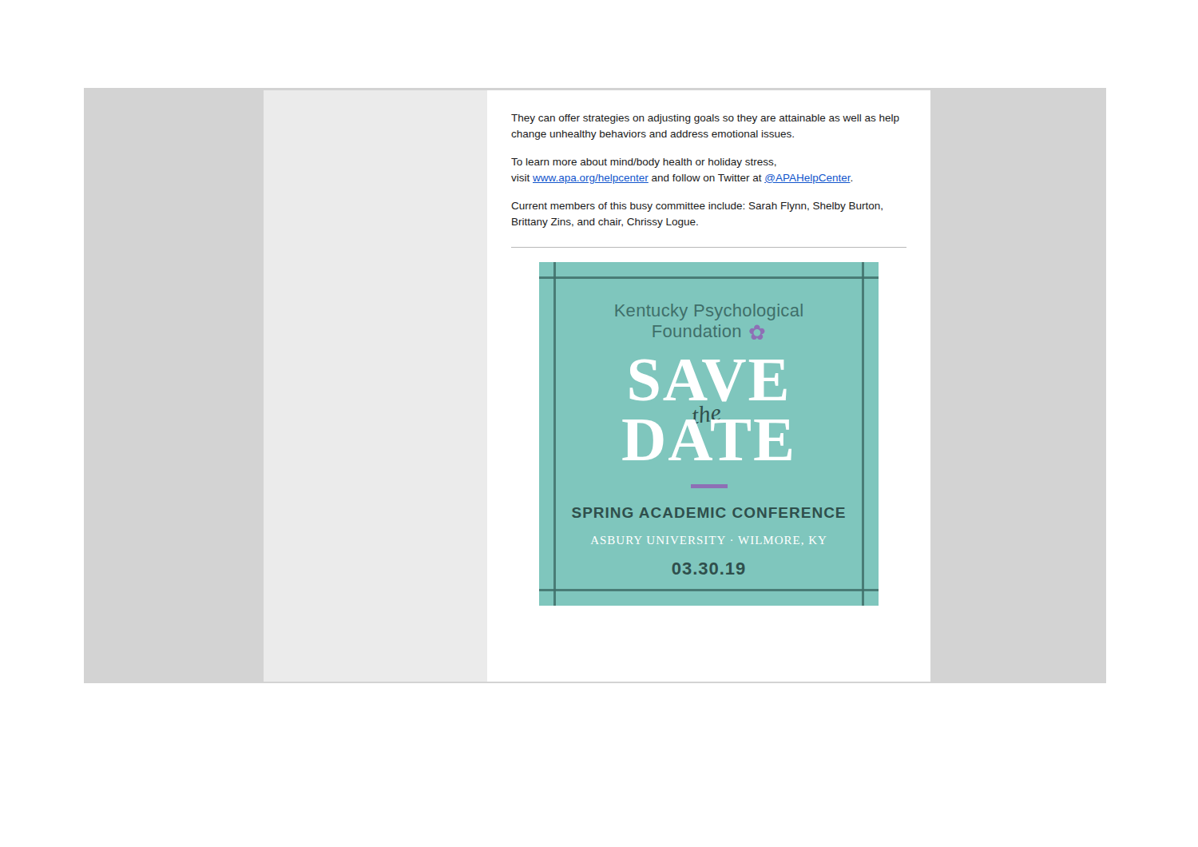They can offer strategies on adjusting goals so they are attainable as well as help change unhealthy behaviors and address emotional issues.
To learn more about mind/body health or holiday stress,
visit www.apa.org/helpcenter and follow on Twitter at @APAHelpCenter.
Current members of this busy committee include: Sarah Flynn, Shelby Burton, Brittany Zins, and chair, Chrissy Logue.
Kentucky Psychological
Foundation✿
SAVE
the
DATE
SPRING ACADEMIC CONFERENCE
ASBURY UNIVERSITY · WILMORE, KY
03.30.19